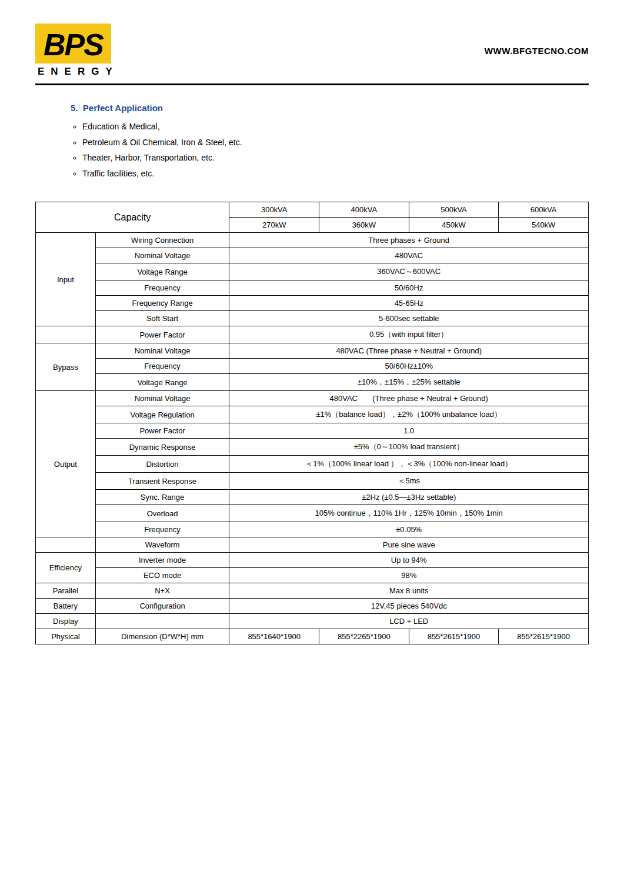BPS
ENERGY
WWW.BFGTECNO.COM
5. Perfect Application
Education & Medical,
Petroleum & Oil Chemical, Iron & Steel, etc.
Theater, Harbor, Transportation, etc.
Traffic facilities, etc.
| Capacity | 300kVA | 400kVA | 500kVA | 600kVA |
| 270kW | 360kW | 450kW | 540kW |
| Input | Wiring Connection | Three phases + Ground |
| Nominal Voltage | 480VAC |
| Voltage Range | 360VAC～600VAC |
| Frequency | 50/60Hz |
| Frequency Range | 45-65Hz |
| Soft Start | 5-600sec settable |
| | Power Factor | 0.95（with input filter） |
| Bypass | Nominal Voltage | 480VAC (Three phase + Neutral + Ground) |
| Frequency | 50/60Hz±10% |
| Voltage Range | ±10%，±15%，±25% settable |
| Output | Nominal Voltage | 480VAC (Three phase + Neutral + Ground) |
| Voltage Regulation | ±1%（balance load），±2%（100% unbalance load） |
| Power Factor | 1.0 |
| Dynamic Response | ±5%（0～100% load transient） |
| Distortion | ＜1%（100% linear load ），＜3%（100% non-linear load） |
| Transient Response | ＜5ms |
| Sync. Range | ±2Hz (±0.5—±3Hz settable) |
| Overload | 105% continue，110% 1Hr，125% 10min，150% 1min |
| Frequency | ±0.05% |
| | Waveform | Pure sine wave |
| Efficiency | Inverter mode | Up to 94% |
| ECO mode | 98% |
| Parallel | N+X | Max 8 units |
| Battery | Configuration | 12V,45 pieces 540Vdc |
| Display | | LCD + LED |
| Physical | Dimension (D*W*H) mm | 855*1640*1900 | 855*2265*1900 | 855*2615*1900 | 855*2615*1900 |